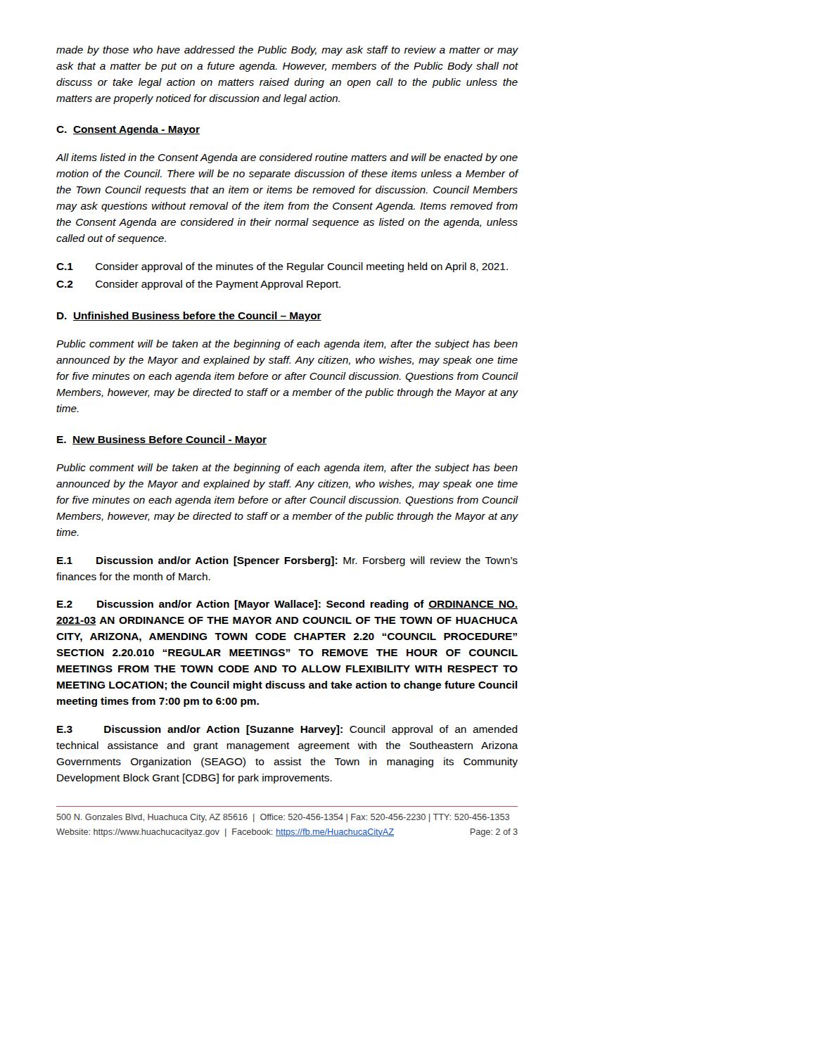made by those who have addressed the Public Body, may ask staff to review a matter or may ask that a matter be put on a future agenda. However, members of the Public Body shall not discuss or take legal action on matters raised during an open call to the public unless the matters are properly noticed for discussion and legal action.
C. Consent Agenda - Mayor
All items listed in the Consent Agenda are considered routine matters and will be enacted by one motion of the Council. There will be no separate discussion of these items unless a Member of the Town Council requests that an item or items be removed for discussion. Council Members may ask questions without removal of the item from the Consent Agenda. Items removed from the Consent Agenda are considered in their normal sequence as listed on the agenda, unless called out of sequence.
C.1 Consider approval of the minutes of the Regular Council meeting held on April 8, 2021.
C.2 Consider approval of the Payment Approval Report.
D. Unfinished Business before the Council – Mayor
Public comment will be taken at the beginning of each agenda item, after the subject has been announced by the Mayor and explained by staff. Any citizen, who wishes, may speak one time for five minutes on each agenda item before or after Council discussion. Questions from Council Members, however, may be directed to staff or a member of the public through the Mayor at any time.
E. New Business Before Council - Mayor
Public comment will be taken at the beginning of each agenda item, after the subject has been announced by the Mayor and explained by staff. Any citizen, who wishes, may speak one time for five minutes on each agenda item before or after Council discussion. Questions from Council Members, however, may be directed to staff or a member of the public through the Mayor at any time.
E.1 Discussion and/or Action [Spencer Forsberg]: Mr. Forsberg will review the Town’s finances for the month of March.
E.2 Discussion and/or Action [Mayor Wallace]: Second reading of ORDINANCE NO. 2021-03 AN ORDINANCE OF THE MAYOR AND COUNCIL OF THE TOWN OF HUACHUCA CITY, ARIZONA, AMENDING TOWN CODE CHAPTER 2.20 “COUNCIL PROCEDURE” SECTION 2.20.010 “REGULAR MEETINGS” TO REMOVE THE HOUR OF COUNCIL MEETINGS FROM THE TOWN CODE AND TO ALLOW FLEXIBILITY WITH RESPECT TO MEETING LOCATION; the Council might discuss and take action to change future Council meeting times from 7:00 pm to 6:00 pm.
E.3 Discussion and/or Action [Suzanne Harvey]: Council approval of an amended technical assistance and grant management agreement with the Southeastern Arizona Governments Organization (SEAGO) to assist the Town in managing its Community Development Block Grant [CDBG] for park improvements.
500 N. Gonzales Blvd, Huachuca City, AZ 85616 | Office: 520-456-1354 | Fax: 520-456-2230 | TTY: 520-456-1353
Website: https://www.huachucacityaz.gov | Facebook: https://fb.me/HuachucaCityAZ Page: 2 of 3